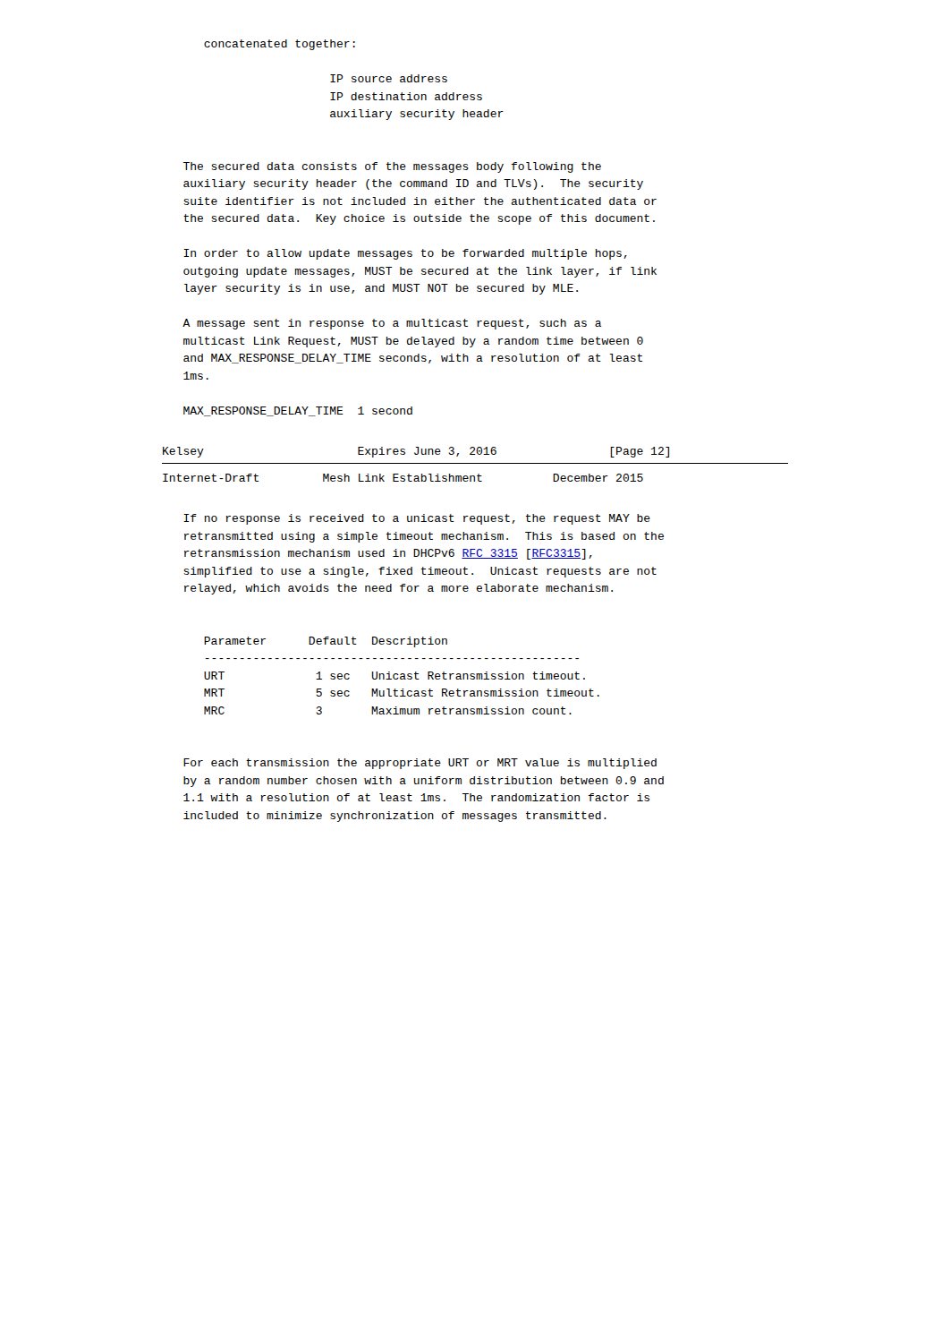concatenated together:

                        IP source address
                        IP destination address
                        auxiliary security header


   The secured data consists of the messages body following the
   auxiliary security header (the command ID and TLVs).  The security
   suite identifier is not included in either the authenticated data or
   the secured data.  Key choice is outside the scope of this document.

   In order to allow update messages to be forwarded multiple hops,
   outgoing update messages, MUST be secured at the link layer, if link
   layer security is in use, and MUST NOT be secured by MLE.

   A message sent in response to a multicast request, such as a
   multicast Link Request, MUST be delayed by a random time between 0
   and MAX_RESPONSE_DELAY_TIME seconds, with a resolution of at least
   1ms.

   MAX_RESPONSE_DELAY_TIME  1 second
Kelsey                      Expires June 3, 2016                [Page 12]
Internet-Draft         Mesh Link Establishment          December 2015
   If no response is received to a unicast request, the request MAY be
   retransmitted using a simple timeout mechanism.  This is based on the
   retransmission mechanism used in DHCPv6 RFC 3315 [RFC3315],
   simplified to use a single, fixed timeout.  Unicast requests are not
   relayed, which avoids the need for a more elaborate mechanism.


      Parameter      Default  Description
      ------------------------------------------------------
      URT             1 sec   Unicast Retransmission timeout.
      MRT             5 sec   Multicast Retransmission timeout.
      MRC             3       Maximum retransmission count.


   For each transmission the appropriate URT or MRT value is multiplied
   by a random number chosen with a uniform distribution between 0.9 and
   1.1 with a resolution of at least 1ms.  The randomization factor is
   included to minimize synchronization of messages transmitted.